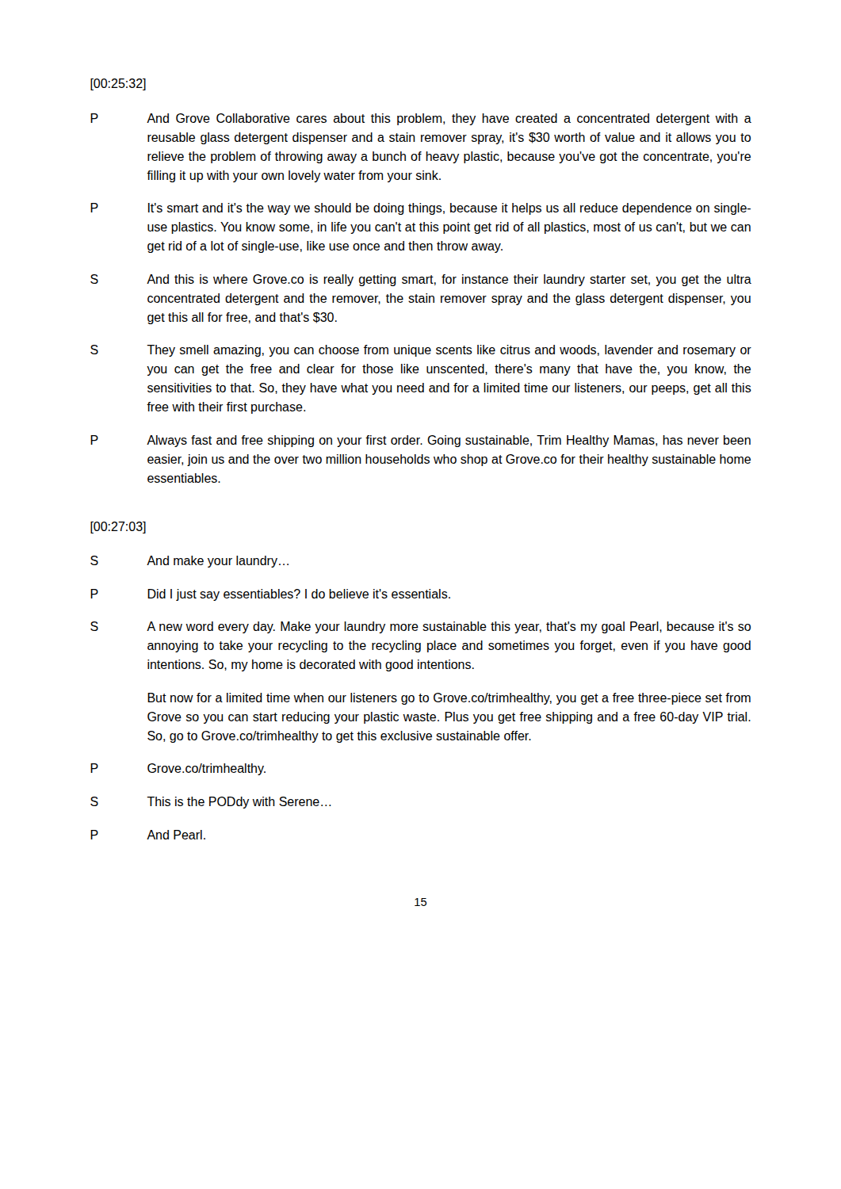[00:25:32]
| P | And Grove Collaborative cares about this problem, they have created a concentrated detergent with a reusable glass detergent dispenser and a stain remover spray, it's $30 worth of value and it allows you to relieve the problem of throwing away a bunch of heavy plastic, because you've got the concentrate, you're filling it up with your own lovely water from your sink. |
| P | It's smart and it's the way we should be doing things, because it helps us all reduce dependence on single-use plastics. You know some, in life you can't at this point get rid of all plastics, most of us can't, but we can get rid of a lot of single-use, like use once and then throw away. |
| S | And this is where Grove.co is really getting smart, for instance their laundry starter set, you get the ultra concentrated detergent and the remover, the stain remover spray and the glass detergent dispenser, you get this all for free, and that's $30. |
| S | They smell amazing, you can choose from unique scents like citrus and woods, lavender and rosemary or you can get the free and clear for those like unscented, there's many that have the, you know, the sensitivities to that. So, they have what you need and for a limited time our listeners, our peeps, get all this free with their first purchase. |
| P | Always fast and free shipping on your first order. Going sustainable, Trim Healthy Mamas, has never been easier, join us and the over two million households who shop at Grove.co for their healthy sustainable home essentiables. |
[00:27:03]
| S | And make your laundry… |
| P | Did I just say essentiables? I do believe it's essentials. |
| S | A new word every day. Make your laundry more sustainable this year, that's my goal Pearl, because it's so annoying to take your recycling to the recycling place and sometimes you forget, even if you have good intentions. So, my home is decorated with good intentions. But now for a limited time when our listeners go to Grove.co/trimhealthy, you get a free three-piece set from Grove so you can start reducing your plastic waste. Plus you get free shipping and a free 60-day VIP trial. So, go to Grove.co/trimhealthy to get this exclusive sustainable offer. |
| P | Grove.co/trimhealthy. |
| S | This is the PODdy with Serene… |
| P | And Pearl. |
15